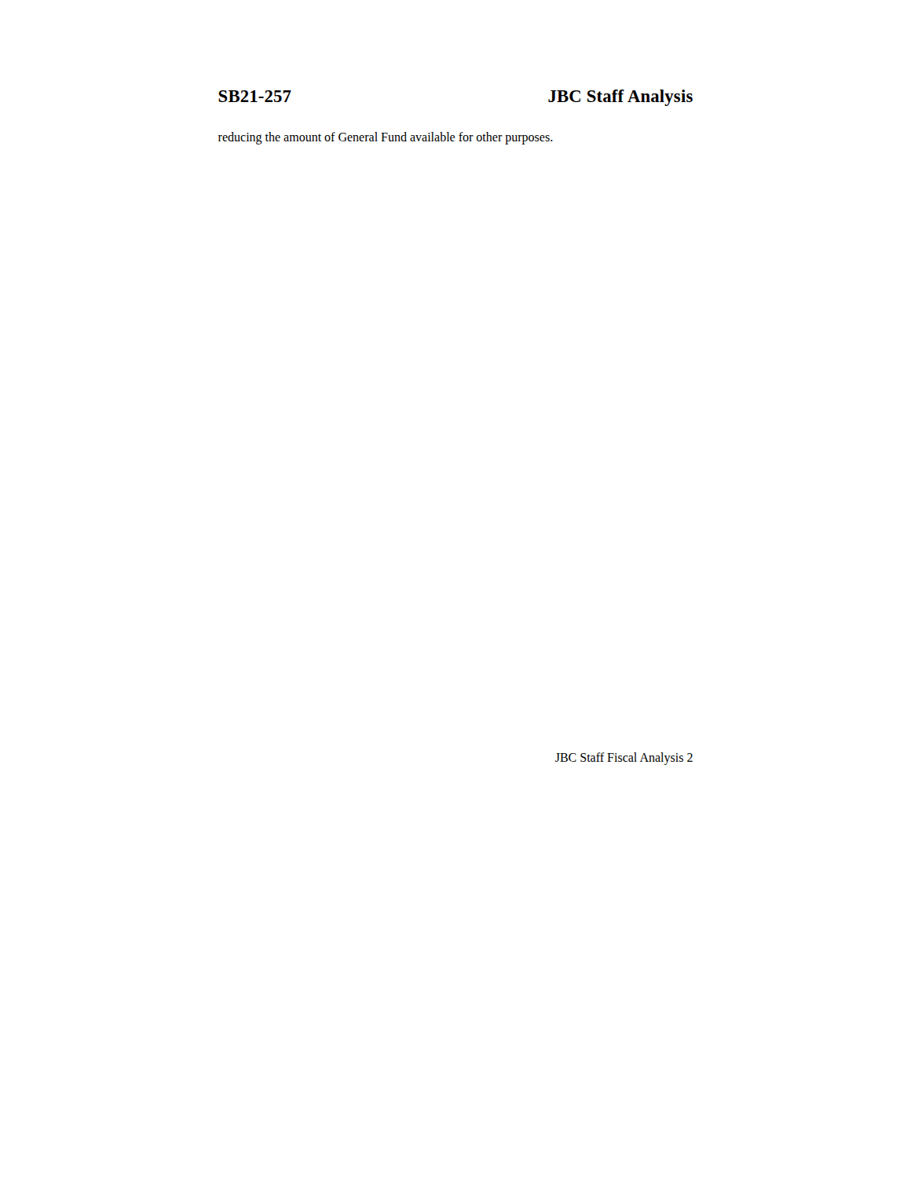SB21-257 JBC Staff Analysis
reducing the amount of General Fund available for other purposes.
JBC Staff Fiscal Analysis 2